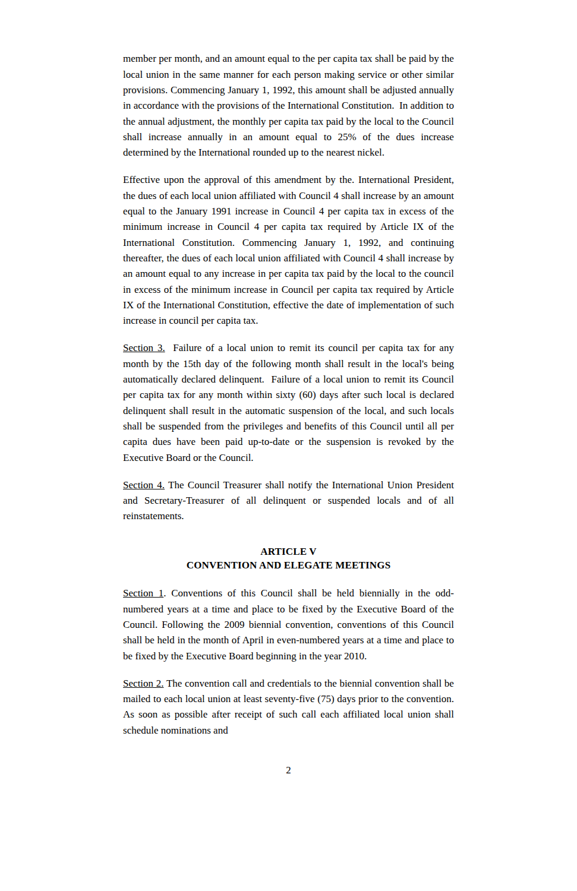member per month, and an amount equal to the per capita tax shall be paid by the local union in the same manner for each person making service or other similar provisions. Commencing January 1, 1992, this amount shall be adjusted annually in accordance with the provisions of the International Constitution. In addition to the annual adjustment, the monthly per capita tax paid by the local to the Council shall increase annually in an amount equal to 25% of the dues increase determined by the International rounded up to the nearest nickel.
Effective upon the approval of this amendment by the. International President, the dues of each local union affiliated with Council 4 shall increase by an amount equal to the January 1991 increase in Council 4 per capita tax in excess of the minimum increase in Council 4 per capita tax required by Article IX of the International Constitution. Commencing January 1, 1992, and continuing thereafter, the dues of each local union affiliated with Council 4 shall increase by an amount equal to any increase in per capita tax paid by the local to the council in excess of the minimum increase in Council per capita tax required by Article IX of the International Constitution, effective the date of implementation of such increase in council per capita tax.
Section 3. Failure of a local union to remit its council per capita tax for any month by the 15th day of the following month shall result in the local's being automatically declared delinquent. Failure of a local union to remit its Council per capita tax for any month within sixty (60) days after such local is declared delinquent shall result in the automatic suspension of the local, and such locals shall be suspended from the privileges and benefits of this Council until all per capita dues have been paid up-to-date or the suspension is revoked by the Executive Board or the Council.
Section 4. The Council Treasurer shall notify the International Union President and Secretary-Treasurer of all delinquent or suspended locals and of all reinstatements.
ARTICLE V CONVENTION AND ELEGATE MEETINGS
Section 1. Conventions of this Council shall be held biennially in the odd-numbered years at a time and place to be fixed by the Executive Board of the Council. Following the 2009 biennial convention, conventions of this Council shall be held in the month of April in even-numbered years at a time and place to be fixed by the Executive Board beginning in the year 2010.
Section 2. The convention call and credentials to the biennial convention shall be mailed to each local union at least seventy-five (75) days prior to the convention. As soon as possible after receipt of such call each affiliated local union shall schedule nominations and
2